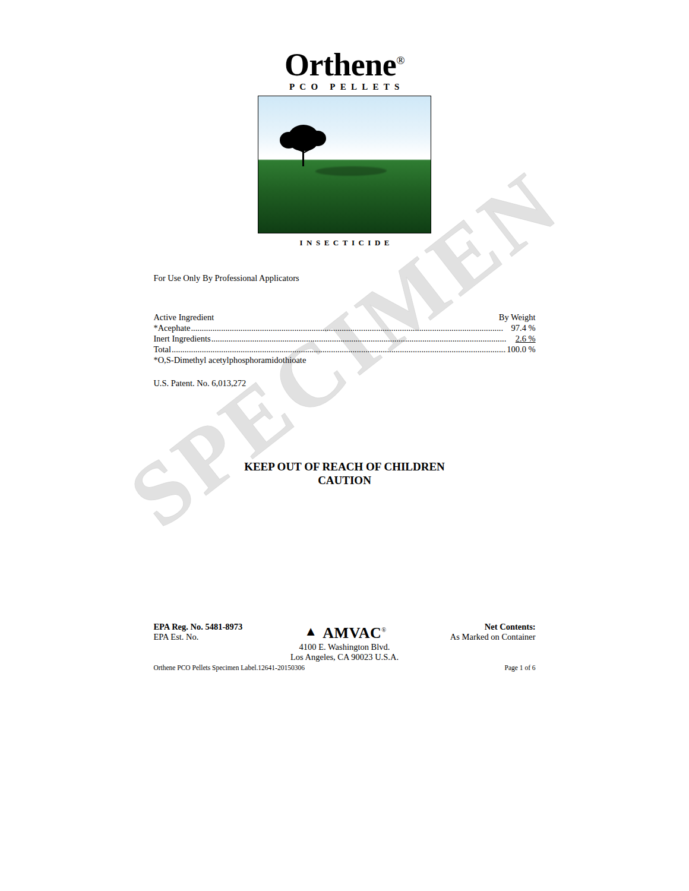SPECIMEN
Orthene®
PCO PELLETS
INSECTICIDE
For Use Only By Professional Applicators
Active Ingredient By Weight
*Acephate ................................................................................................................................................. 97.4 %
Inert Ingredients ......................................................................................................................................... 2.6 %
Total ............................................................................................................................................................. 100.0 %
*O,S-Dimethyl acetylphosphoramidothioate
U.S. Patent. No. 6,013,272
KEEP OUT OF REACH OF CHILDREN
CAUTION
EPA Reg. No. 5481-8973
EPA Est. No.
Net Contents:
As Marked on Container
▲AMVAC®
4100 E. Washington Blvd.
Los Angeles, CA 90023 U.S.A.
Orthene PCO Pellets Specimen Label.12641-20150306 Page 1 of 6